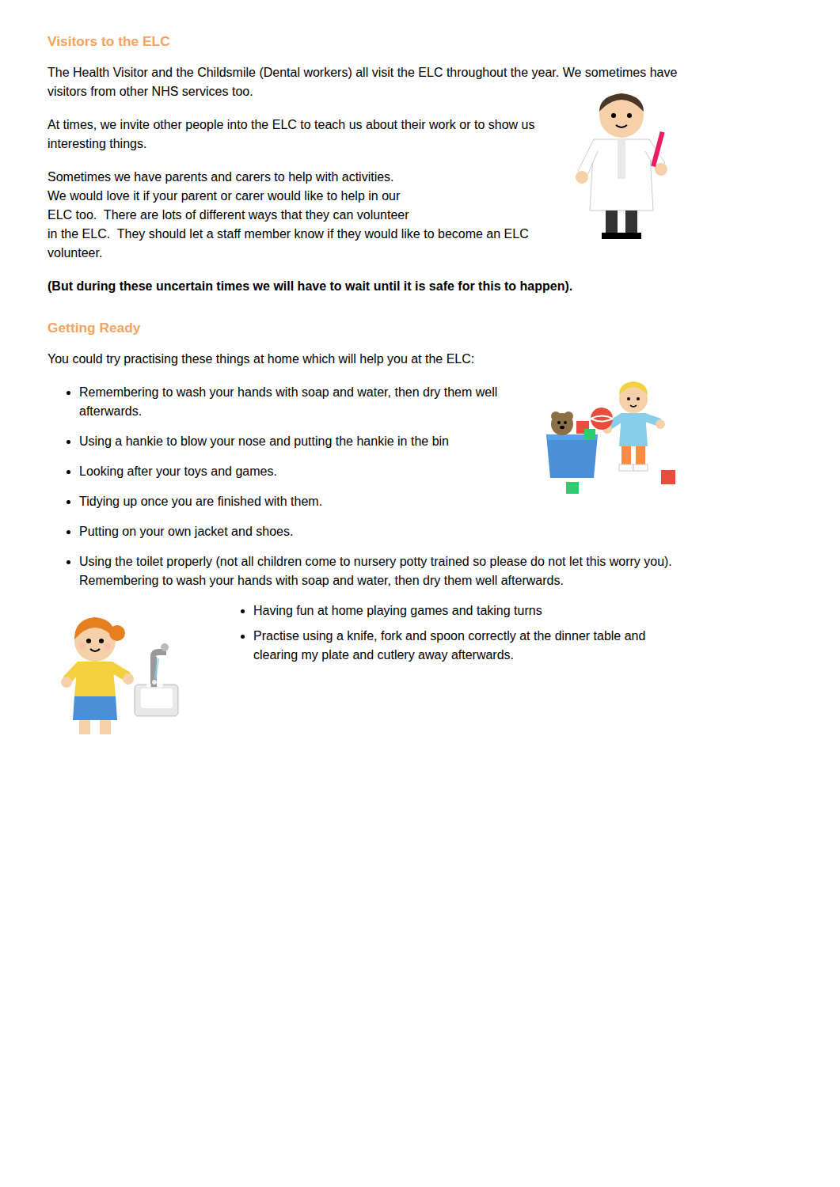Visitors to the ELC
The Health Visitor and the Childsmile (Dental workers) all visit the ELC throughout the year. We sometimes have visitors from other NHS services too.
At times, we invite other people into the ELC to teach us about their work or to show us interesting things.
Sometimes we have parents and carers to help with activities.
We would love it if your parent or carer would like to help in our
ELC too. There are lots of different ways that they can volunteer
in the ELC. They should let a staff member know if they would like to become an ELC volunteer.
(But during these uncertain times we will have to wait until it is safe for this to happen).
Getting Ready
You could try practising these things at home which will help you at the ELC:
Remembering to wash your hands with soap and water, then dry them well afterwards.
Using a hankie to blow your nose and putting the hankie in the bin
Looking after your toys and games.
Tidying up once you are finished with them.
Putting on your own jacket and shoes.
Using the toilet properly (not all children come to nursery potty trained so please do not let this worry you). Remembering to wash your hands with soap and water, then dry them well afterwards.
Having fun at home playing games and taking turns
Practise using a knife, fork and spoon correctly at the dinner table and clearing my plate and cutlery away afterwards.